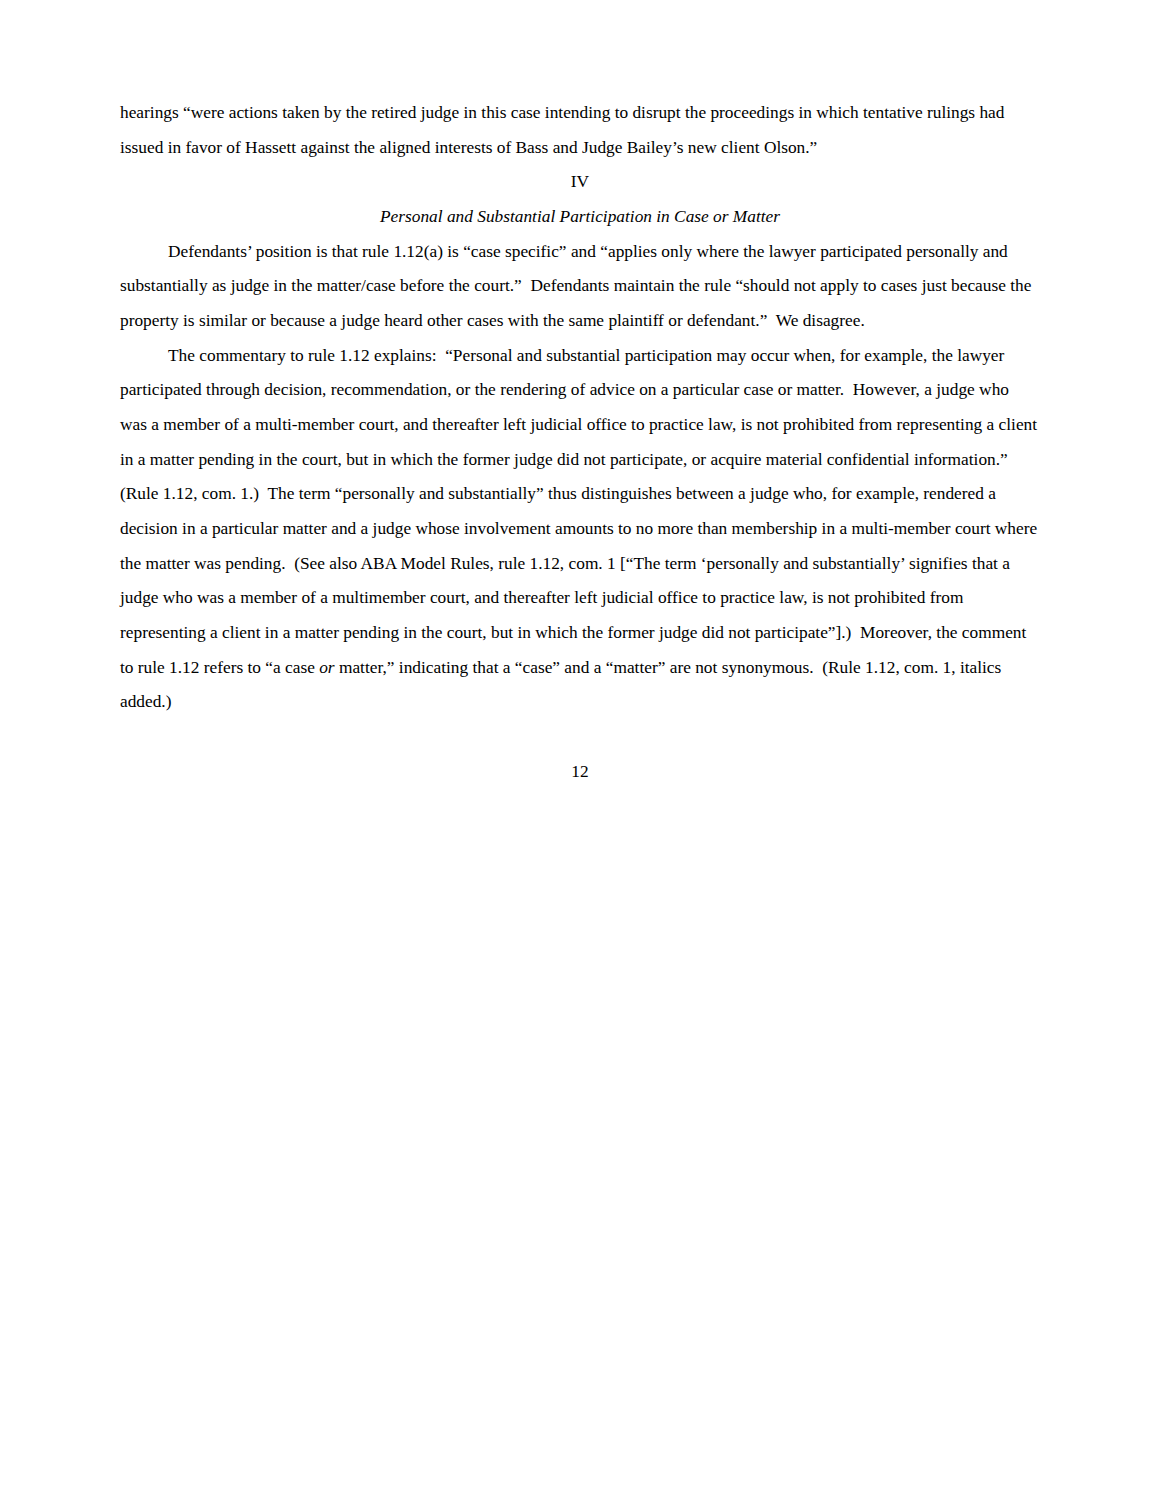hearings “were actions taken by the retired judge in this case intending to disrupt the proceedings in which tentative rulings had issued in favor of Hassett against the aligned interests of Bass and Judge Bailey’s new client Olson.”
IV
Personal and Substantial Participation in Case or Matter
Defendants’ position is that rule 1.12(a) is “case specific” and “applies only where the lawyer participated personally and substantially as judge in the matter/case before the court.” Defendants maintain the rule “should not apply to cases just because the property is similar or because a judge heard other cases with the same plaintiff or defendant.” We disagree.
The commentary to rule 1.12 explains: “Personal and substantial participation may occur when, for example, the lawyer participated through decision, recommendation, or the rendering of advice on a particular case or matter. However, a judge who was a member of a multi-member court, and thereafter left judicial office to practice law, is not prohibited from representing a client in a matter pending in the court, but in which the former judge did not participate, or acquire material confidential information.” (Rule 1.12, com. 1.) The term “personally and substantially” thus distinguishes between a judge who, for example, rendered a decision in a particular matter and a judge whose involvement amounts to no more than membership in a multi-member court where the matter was pending. (See also ABA Model Rules, rule 1.12, com. 1 [“The term ‘personally and substantially’ signifies that a judge who was a member of a multimember court, and thereafter left judicial office to practice law, is not prohibited from representing a client in a matter pending in the court, but in which the former judge did not participate”].) Moreover, the comment to rule 1.12 refers to “a case or matter,” indicating that a “case” and a “matter” are not synonymous. (Rule 1.12, com. 1, italics added.)
12